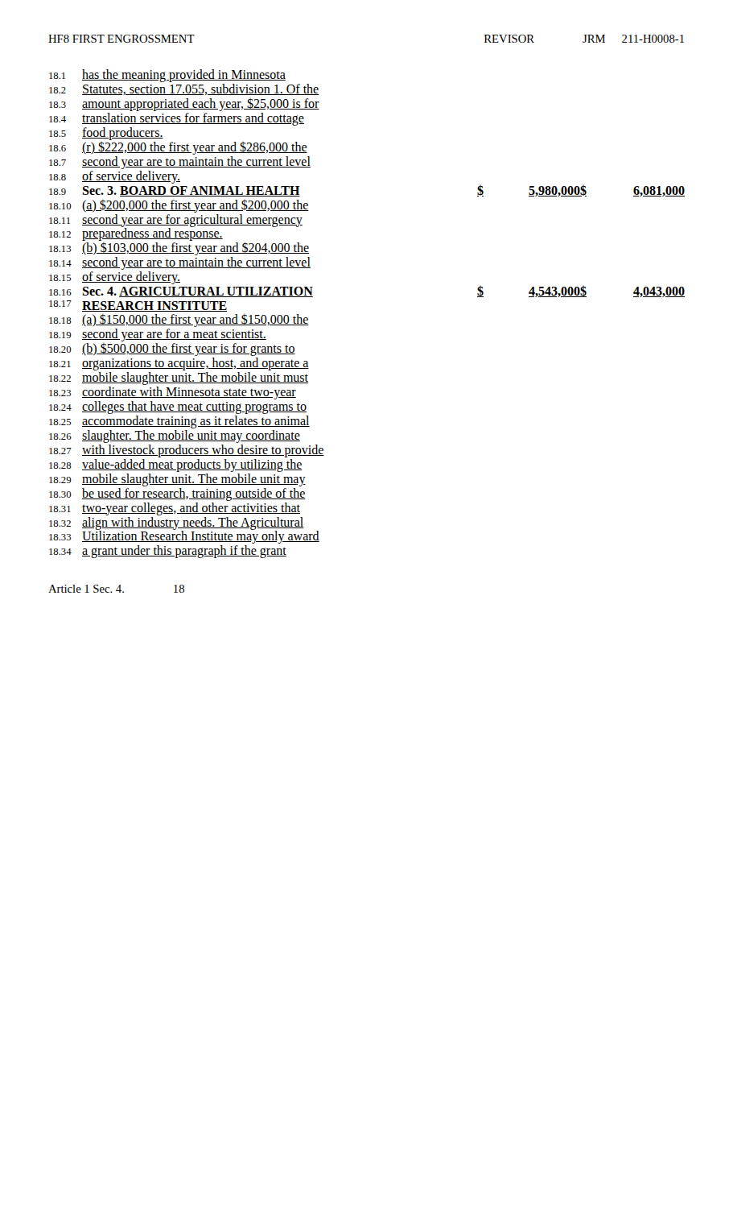HF8 FIRST ENGROSSMENT
REVISOR
JRM
211-H0008-1
| 18.1 | has the meaning provided in Minnesota |
| 18.2 | Statutes, section 17.055, subdivision 1. Of the |
| 18.3 | amount appropriated each year, $25,000 is for |
| 18.4 | translation services for farmers and cottage |
| 18.5 | food producers. |
| 18.6 | (r) $222,000 the first year and $286,000 the |
| 18.7 | second year are to maintain the current level |
| 18.8 | of service delivery. |
| 18.9 | Sec. 3. BOARD OF ANIMAL HEALTH | $ | 5,980,000 | $ | 6,081,000 |
| 18.10 | (a) $200,000 the first year and $200,000 the |
| 18.11 | second year are for agricultural emergency |
| 18.12 | preparedness and response. |
| 18.13 | (b) $103,000 the first year and $204,000 the |
| 18.14 | second year are to maintain the current level |
| 18.15 | of service delivery. |
| 18.16 18.17 | Sec. 4. AGRICULTURAL UTILIZATION RESEARCH INSTITUTE | $ | 4,543,000 | $ | 4,043,000 |
| 18.18 | (a) $150,000 the first year and $150,000 the |
| 18.19 | second year are for a meat scientist. |
| 18.20 | (b) $500,000 the first year is for grants to |
| 18.21 | organizations to acquire, host, and operate a |
| 18.22 | mobile slaughter unit. The mobile unit must |
| 18.23 | coordinate with Minnesota state two-year |
| 18.24 | colleges that have meat cutting programs to |
| 18.25 | accommodate training as it relates to animal |
| 18.26 | slaughter. The mobile unit may coordinate |
| 18.27 | with livestock producers who desire to provide |
| 18.28 | value-added meat products by utilizing the |
| 18.29 | mobile slaughter unit. The mobile unit may |
| 18.30 | be used for research, training outside of the |
| 18.31 | two-year colleges, and other activities that |
| 18.32 | align with industry needs. The Agricultural |
| 18.33 | Utilization Research Institute may only award |
| 18.34 | a grant under this paragraph if the grant |
Article 1 Sec. 4. 18